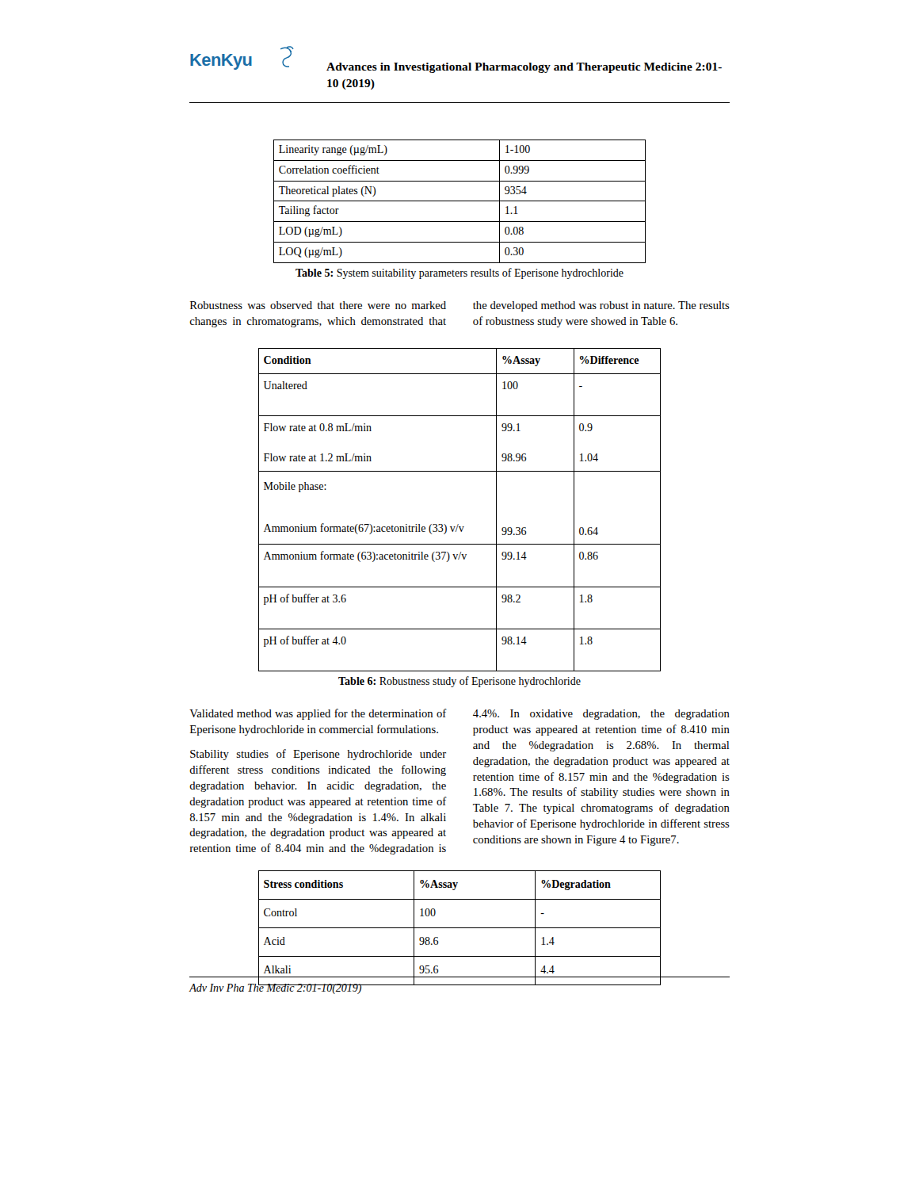KenKyu
Advances in Investigational Pharmacology and Therapeutic Medicine 2:01-10 (2019)
| Linearity range (µg/mL) | 1-100 |
| Correlation coefficient | 0.999 |
| Theoretical plates (N) | 9354 |
| Tailing factor | 1.1 |
| LOD (µg/mL) | 0.08 |
| LOQ (µg/mL) | 0.30 |
Table 5: System suitability parameters results of Eperisone hydrochloride
Robustness was observed that there were no marked changes in chromatograms, which demonstrated that the developed method was robust in nature. The results of robustness study were showed in Table 6.
| Condition | %Assay | %Difference |
| --- | --- | --- |
| Unaltered | 100 | - |
| Flow rate at 0.8 mL/min Flow rate at 1.2 mL/min | 99.1 98.96 | 0.9 1.04 |
| Mobile phase: Ammonium formate(67):acetonitrile (33) v/v | 99.36 | 0.64 |
| Ammonium formate (63):acetonitrile (37) v/v | 99.14 | 0.86 |
| pH of buffer at 3.6 | 98.2 | 1.8 |
| pH of buffer at 4.0 | 98.14 | 1.8 |
Table 6: Robustness study of Eperisone hydrochloride
Validated method was applied for the determination of Eperisone hydrochloride in commercial formulations.
Stability studies of Eperisone hydrochloride under different stress conditions indicated the following degradation behavior. In acidic degradation, the degradation product was appeared at retention time of 8.157 min and the %degradation is 1.4%. In alkali degradation, the degradation product was appeared at retention time of 8.404 min and the %degradation is 4.4%. In oxidative degradation, the degradation product was appeared at retention time of 8.410 min and the %degradation is 2.68%. In thermal degradation, the degradation product was appeared at retention time of 8.157 min and the %degradation is 1.68%. The results of stability studies were shown in Table 7. The typical chromatograms of degradation behavior of Eperisone hydrochloride in different stress conditions are shown in Figure 4 to Figure7.
| Stress conditions | %Assay | %Degradation |
| --- | --- | --- |
| Control | 100 | - |
| Acid | 98.6 | 1.4 |
| Alkali | 95.6 | 4.4 |
Adv Inv Pha The Medic 2:01-10(2019)